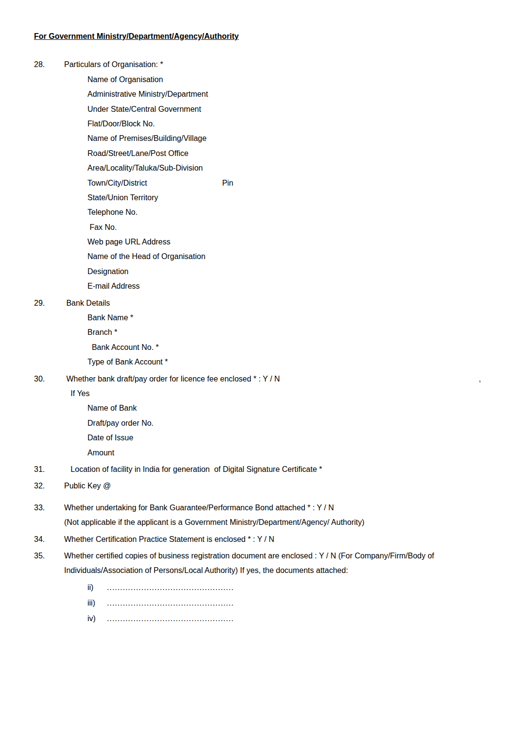For Government Ministry/Department/Agency/Authority
28. Particulars of Organisation: *
Name of Organisation
Administrative Ministry/Department
Under State/Central Government
Flat/Door/Block No.
Name of Premises/Building/Village
Road/Street/Lane/Post Office
Area/Locality/Taluka/Sub-Division
Town/City/District Pin
State/Union Territory
Telephone No.
Fax No.
Web page URL Address
Name of the Head of Organisation
Designation
E-mail Address
29. Bank Details
Bank Name *
Branch *
Bank Account No. *
Type of Bank Account *
30. Whether bank draft/pay order for licence fee enclosed * : Y / N,
If Yes
Name of Bank
Draft/pay order No.
Date of Issue
Amount
31. Location of facility in India for generation of Digital Signature Certificate *
32. Public Key @
33. Whether undertaking for Bank Guarantee/Performance Bond attached * : Y / N
(Not applicable if the applicant is a Government Ministry/Department/Agency/ Authority)
34. Whether Certification Practice Statement is enclosed * : Y / N
35. Whether certified copies of business registration document are enclosed : Y / N (For Company/Firm/Body of Individuals/Association of Persons/Local Authority) If yes, the documents attached:
ii)................................................
iii)................................................
iv)................................................